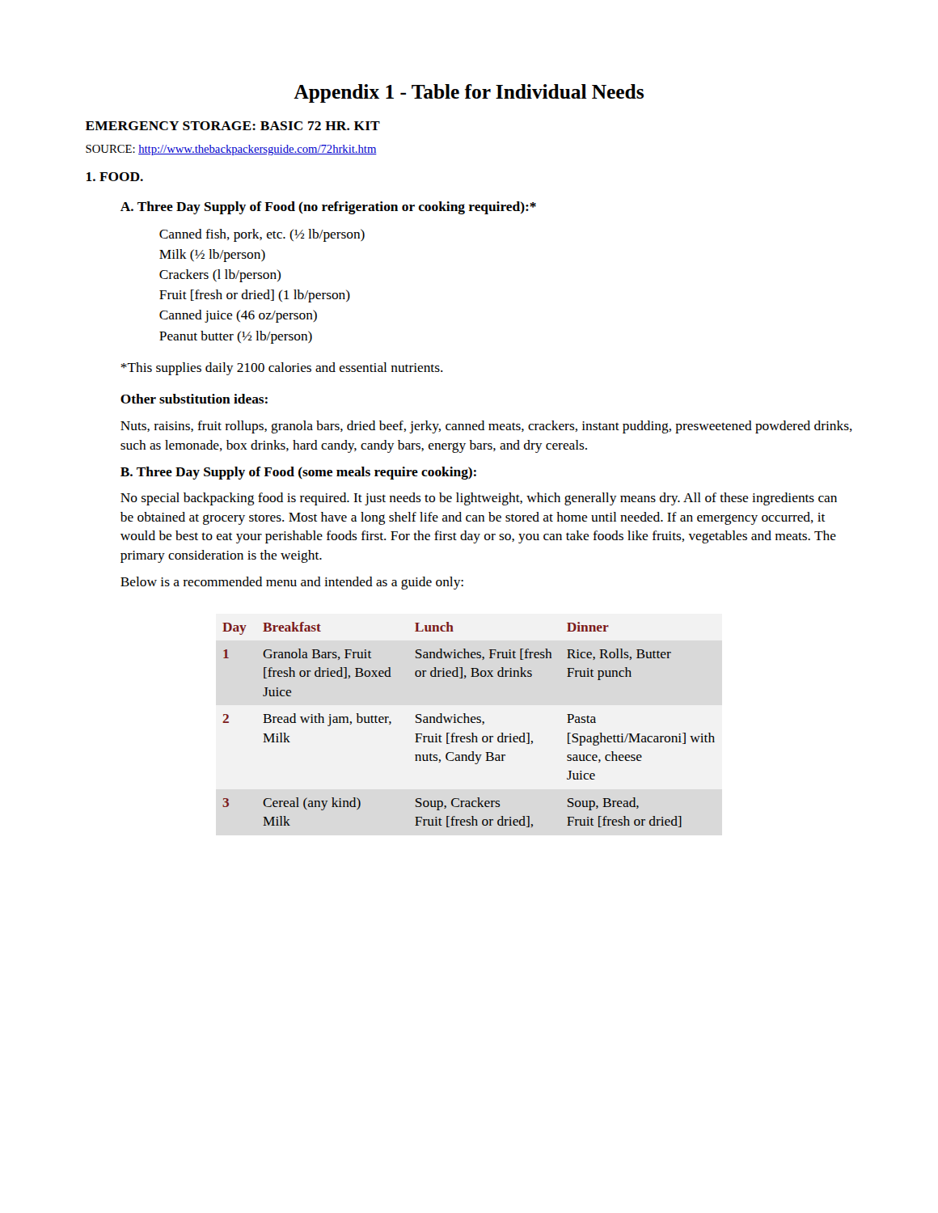Appendix 1 - Table for Individual Needs
EMERGENCY STORAGE: BASIC 72 HR. KIT
SOURCE: http://www.thebackpackersguide.com/72hrkit.htm
1. FOOD.
A. Three Day Supply of Food (no refrigeration or cooking required):*
Canned fish, pork, etc. (½ lb/person)
Milk (½ lb/person)
Crackers (l lb/person)
Fruit [fresh or dried] (1 lb/person)
Canned juice (46 oz/person)
Peanut butter (½ lb/person)
*This supplies daily 2100 calories and essential nutrients.
Other substitution ideas:
Nuts, raisins, fruit rollups, granola bars, dried beef, jerky, canned meats, crackers, instant pudding, presweetened powdered drinks, such as lemonade, box drinks, hard candy, candy bars, energy bars, and dry cereals.
B. Three Day Supply of Food (some meals require cooking):
No special backpacking food is required. It just needs to be lightweight, which generally means dry. All of these ingredients can be obtained at grocery stores. Most have a long shelf life and can be stored at home until needed. If an emergency occurred, it would be best to eat your perishable foods first. For the first day or so, you can take foods like fruits, vegetables and meats. The primary consideration is the weight.
Below is a recommended menu and intended as a guide only:
| Day | Breakfast | Lunch | Dinner |
| --- | --- | --- | --- |
| 1 | Granola Bars, Fruit [fresh or dried], Boxed Juice | Sandwiches, Fruit [fresh or dried], Box drinks | Rice, Rolls, Butter Fruit punch |
| 2 | Bread with jam, butter, Milk | Sandwiches, Fruit [fresh or dried], nuts, Candy Bar | Pasta [Spaghetti/Macaroni] with sauce, cheese Juice |
| 3 | Cereal (any kind) Milk | Soup, Crackers Fruit [fresh or dried], | Soup, Bread, Fruit [fresh or dried] |